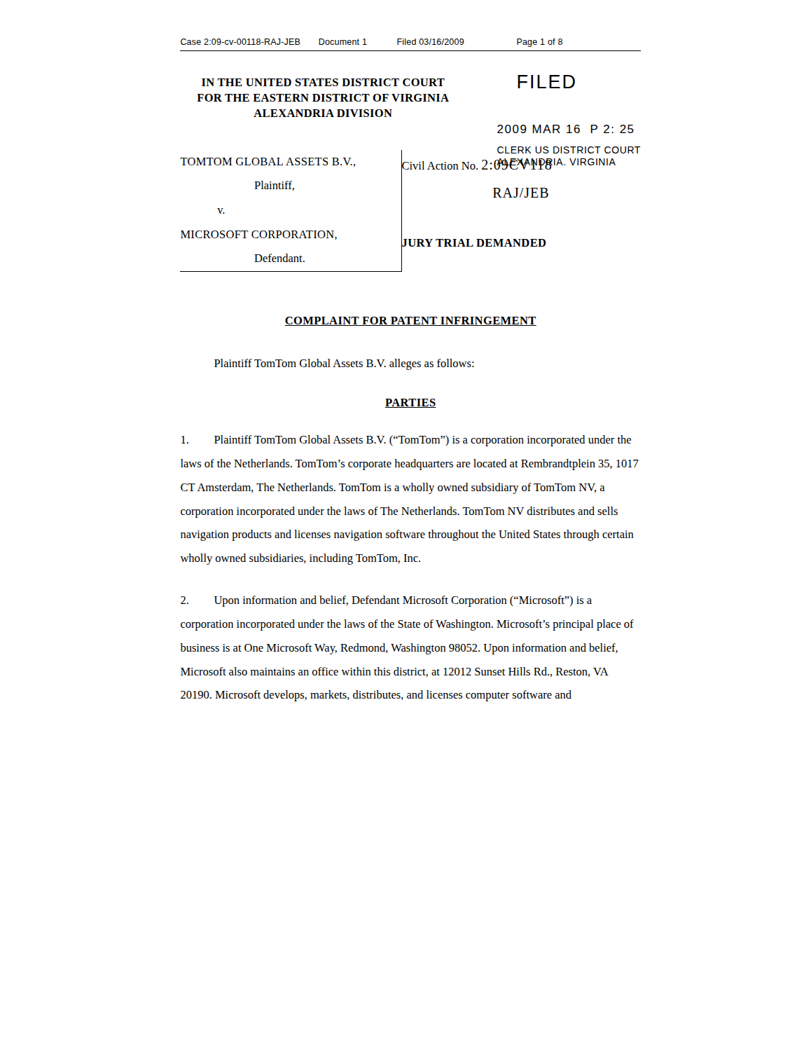Case 2:09-cv-00118-RAJ-JEB Document 1 Filed 03/16/2009 Page 1 of 8
FILED
2009 MAR 16 P 2: 25
CLERK US DISTRICT COURT
ALEXANDRIA. VIRGINIA
IN THE UNITED STATES DISTRICT COURT
FOR THE EASTERN DISTRICT OF VIRGINIA
ALEXANDRIA DIVISION
| TOMTOM GLOBAL ASSETS B.V., Plaintiff, v. MICROSOFT CORPORATION, Defendant. | Civil Action No. 2:09CV118 RAJ/JEB JURY TRIAL DEMANDED |
COMPLAINT FOR PATENT INFRINGEMENT
Plaintiff TomTom Global Assets B.V. alleges as follows:
PARTIES
1. Plaintiff TomTom Global Assets B.V. (“TomTom”) is a corporation incorporated under the laws of the Netherlands. TomTom’s corporate headquarters are located at Rembrandtplein 35, 1017 CT Amsterdam, The Netherlands. TomTom is a wholly owned subsidiary of TomTom NV, a corporation incorporated under the laws of The Netherlands. TomTom NV distributes and sells navigation products and licenses navigation software throughout the United States through certain wholly owned subsidiaries, including TomTom, Inc.
2. Upon information and belief, Defendant Microsoft Corporation (“Microsoft”) is a corporation incorporated under the laws of the State of Washington. Microsoft’s principal place of business is at One Microsoft Way, Redmond, Washington 98052. Upon information and belief, Microsoft also maintains an office within this district, at 12012 Sunset Hills Rd., Reston, VA 20190. Microsoft develops, markets, distributes, and licenses computer software and